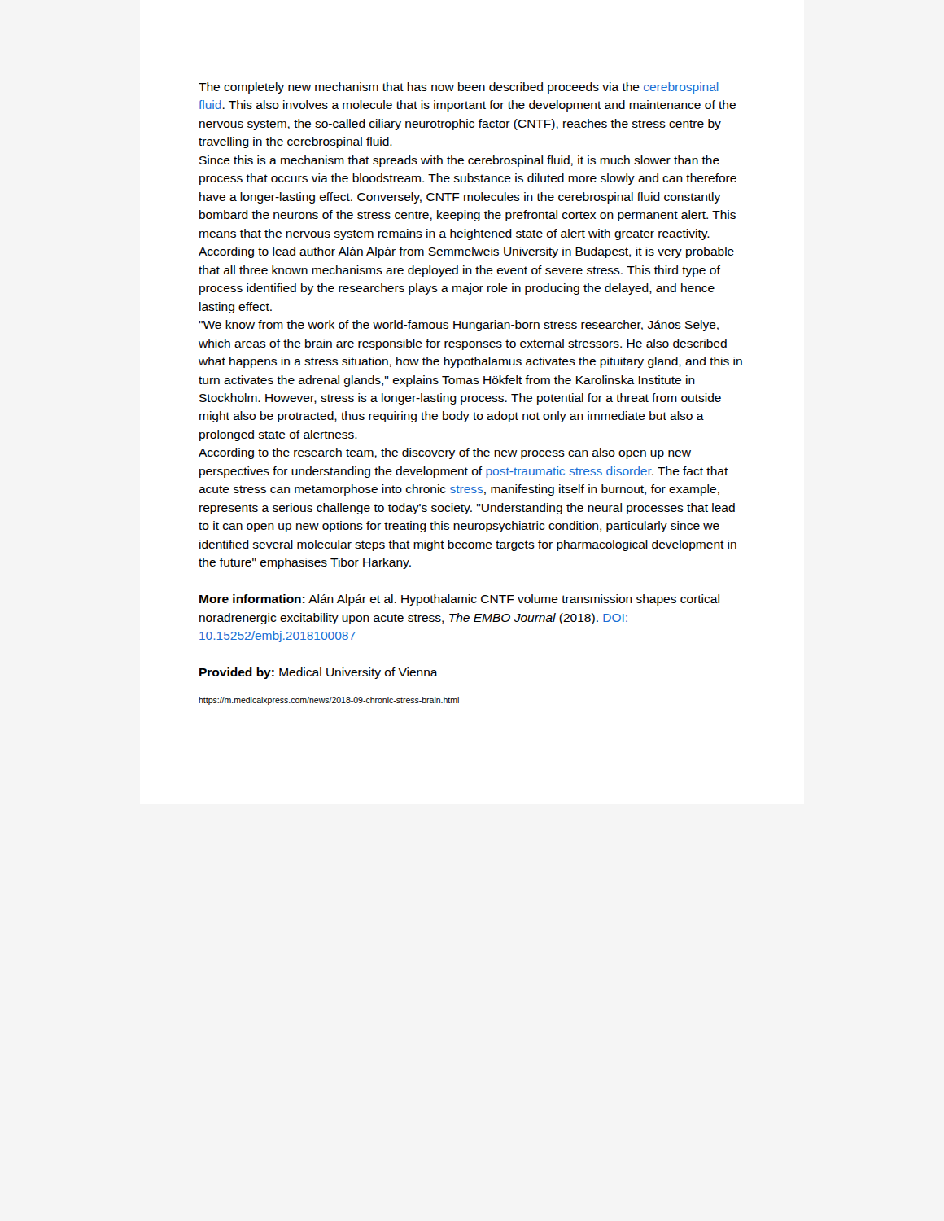The completely new mechanism that has now been described proceeds via the cerebrospinal fluid. This also involves a molecule that is important for the development and maintenance of the nervous system, the so-called ciliary neurotrophic factor (CNTF), reaches the stress centre by travelling in the cerebrospinal fluid.
Since this is a mechanism that spreads with the cerebrospinal fluid, it is much slower than the process that occurs via the bloodstream. The substance is diluted more slowly and can therefore have a longer-lasting effect. Conversely, CNTF molecules in the cerebrospinal fluid constantly bombard the neurons of the stress centre, keeping the prefrontal cortex on permanent alert. This means that the nervous system remains in a heightened state of alert with greater reactivity.
According to lead author Alán Alpár from Semmelweis University in Budapest, it is very probable that all three known mechanisms are deployed in the event of severe stress. This third type of process identified by the researchers plays a major role in producing the delayed, and hence lasting effect.
"We know from the work of the world-famous Hungarian-born stress researcher, János Selye, which areas of the brain are responsible for responses to external stressors. He also described what happens in a stress situation, how the hypothalamus activates the pituitary gland, and this in turn activates the adrenal glands," explains Tomas Hökfelt from the Karolinska Institute in Stockholm. However, stress is a longer-lasting process. The potential for a threat from outside might also be protracted, thus requiring the body to adopt not only an immediate but also a prolonged state of alertness.
According to the research team, the discovery of the new process can also open up new perspectives for understanding the development of post-traumatic stress disorder. The fact that acute stress can metamorphose into chronic stress, manifesting itself in burnout, for example, represents a serious challenge to today's society. "Understanding the neural processes that lead to it can open up new options for treating this neuropsychiatric condition, particularly since we identified several molecular steps that might become targets for pharmacological development in the future" emphasises Tibor Harkany.
More information: Alán Alpár et al. Hypothalamic CNTF volume transmission shapes cortical noradrenergic excitability upon acute stress, The EMBO Journal (2018). DOI: 10.15252/embj.2018100087
Provided by: Medical University of Vienna
https://m.medicalxpress.com/news/2018-09-chronic-stress-brain.html